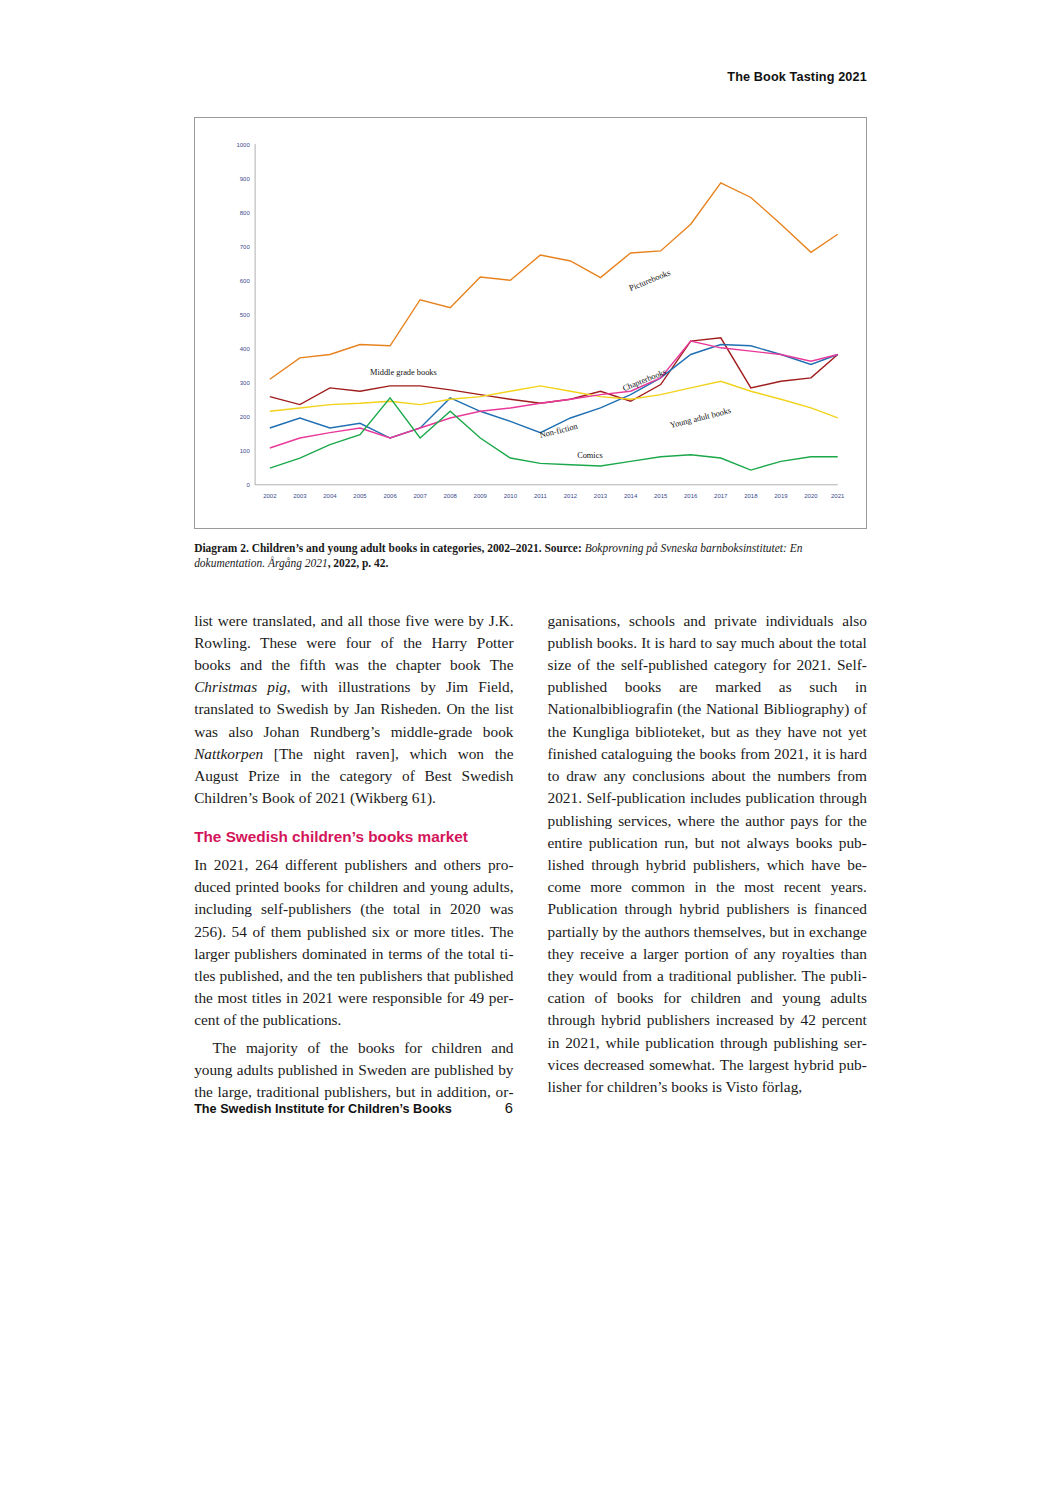The Book Tasting 2021
1000 900 800 700 600 500 400 300 200 100 0 2002 2003 2004 2005 2006 2007 2008 2009 2010 2011 2012 2013 2014 2015 2016 2017 2018 2019 2020 2021 Picturebooks Middle grade books Chapterbooks Young adult books Non-fiction Comics
Diagram 2. Children’s and young adult books in categories, 2002–2021. Source: Bokprovning på Svneska barnboksinstitutet: En dokumentation. Årgång 2021, 2022, p. 42.
list were translated, and all those five were by J.K. Rowling. These were four of the Harry Potter books and the fifth was the chapter book The Christmas pig, with illustrations by Jim Field, translated to Swedish by Jan Risheden. On the list was also Johan Rundberg’s middle-grade book Nattkorpen [The night raven], which won the August Prize in the category of Best Swedish Children’s Book of 2021 (Wikberg 61).
The Swedish children’s books market
In 2021, 264 different publishers and others produced printed books for children and young adults, including self-publishers (the total in 2020 was 256). 54 of them published six or more titles. The larger publishers dominated in terms of the total titles published, and the ten publishers that published the most titles in 2021 were responsible for 49 percent of the publications.
The majority of the books for children and young adults published in Sweden are published by the large, traditional publishers, but in addition, organisations, schools and private individuals also publish books. It is hard to say much about the total size of the self-published category for 2021. Self-published books are marked as such in Nationalbibliografin (the National Bibliography) of the Kungliga biblioteket, but as they have not yet finished cataloguing the books from 2021, it is hard to draw any conclusions about the numbers from 2021. Self-publication includes publication through publishing services, where the author pays for the entire publication run, but not always books published through hybrid publishers, which have become more common in the most recent years. Publication through hybrid publishers is financed partially by the authors themselves, but in exchange they receive a larger portion of any royalties than they would from a traditional publisher. The publication of books for children and young adults through hybrid publishers increased by 42 percent in 2021, while publication through publishing services decreased somewhat. The largest hybrid publisher for children’s books is Visto förlag,
The Swedish Institute for Children’s Books 6